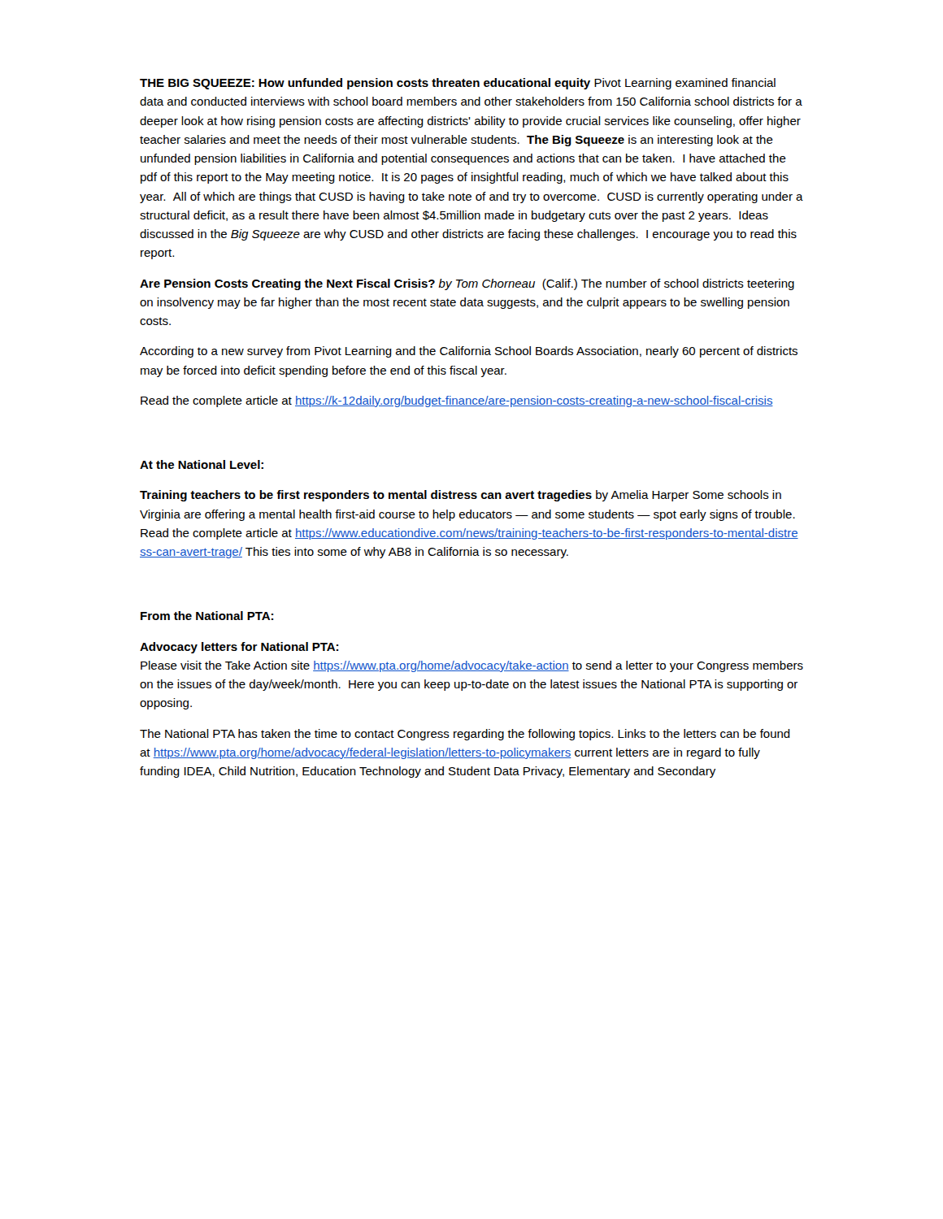THE BIG SQUEEZE: How unfunded pension costs threaten educational equity Pivot Learning examined financial data and conducted interviews with school board members and other stakeholders from 150 California school districts for a deeper look at how rising pension costs are affecting districts' ability to provide crucial services like counseling, offer higher teacher salaries and meet the needs of their most vulnerable students. The Big Squeeze is an interesting look at the unfunded pension liabilities in California and potential consequences and actions that can be taken. I have attached the pdf of this report to the May meeting notice. It is 20 pages of insightful reading, much of which we have talked about this year. All of which are things that CUSD is having to take note of and try to overcome. CUSD is currently operating under a structural deficit, as a result there have been almost $4.5million made in budgetary cuts over the past 2 years. Ideas discussed in the Big Squeeze are why CUSD and other districts are facing these challenges. I encourage you to read this report.
Are Pension Costs Creating the Next Fiscal Crisis? by Tom Chorneau (Calif.) The number of school districts teetering on insolvency may be far higher than the most recent state data suggests, and the culprit appears to be swelling pension costs.
According to a new survey from Pivot Learning and the California School Boards Association, nearly 60 percent of districts may be forced into deficit spending before the end of this fiscal year.
Read the complete article at https://k-12daily.org/budget-finance/are-pension-costs-creating-a-new-school-fiscal-crisis
At the National Level:
Training teachers to be first responders to mental distress can avert tragedies by Amelia Harper Some schools in Virginia are offering a mental health first-aid course to help educators — and some students — spot early signs of trouble. Read the complete article at https://www.educationdive.com/news/training-teachers-to-be-first-responders-to-mental-distress-can-avert-trage/ This ties into some of why AB8 in California is so necessary.
From the National PTA:
Advocacy letters for National PTA:
Please visit the Take Action site https://www.pta.org/home/advocacy/take-action to send a letter to your Congress members on the issues of the day/week/month. Here you can keep up-to-date on the latest issues the National PTA is supporting or opposing.
The National PTA has taken the time to contact Congress regarding the following topics. Links to the letters can be found at https://www.pta.org/home/advocacy/federal-legislation/letters-to-policymakers current letters are in regard to fully funding IDEA, Child Nutrition, Education Technology and Student Data Privacy, Elementary and Secondary